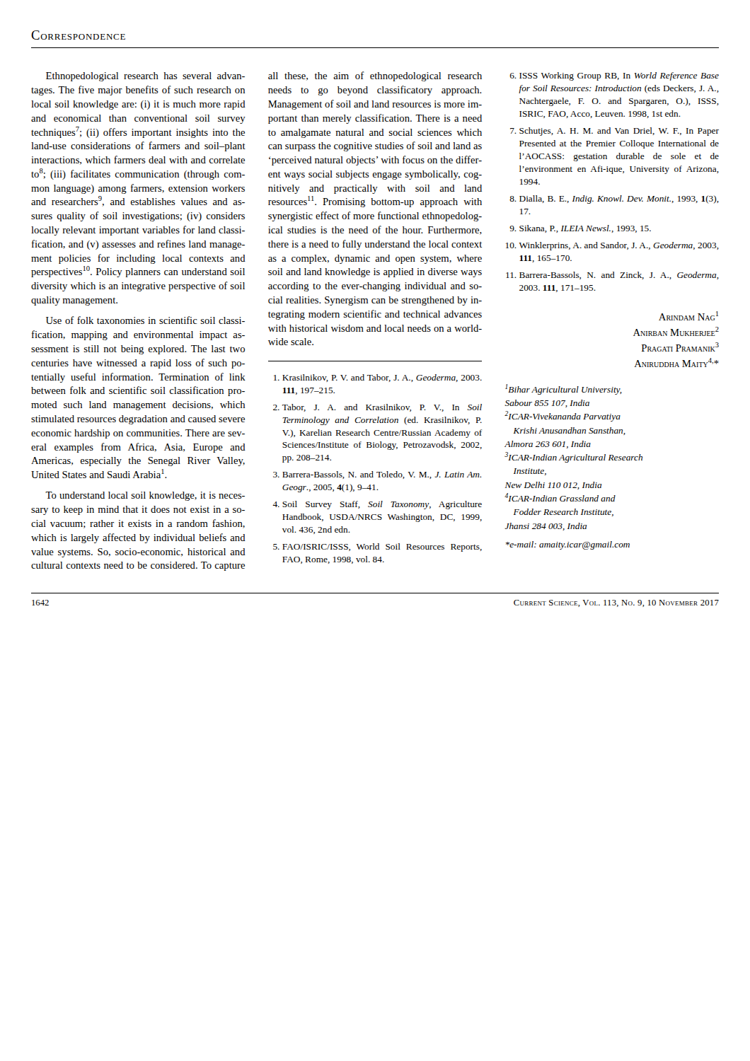Correspondence
Ethnopedological research has several advantages. The five major benefits of such research on local soil knowledge are: (i) it is much more rapid and economical than conventional soil survey techniques7; (ii) offers important insights into the land-use considerations of farmers and soil–plant interactions, which farmers deal with and correlate to8; (iii) facilitates communication (through common language) among farmers, extension workers and researchers9, and establishes values and assures quality of soil investigations; (iv) considers locally relevant important variables for land classification, and (v) assesses and refines land management policies for including local contexts and perspectives10. Policy planners can understand soil diversity which is an integrative perspective of soil quality management.
Use of folk taxonomies in scientific soil classification, mapping and environmental impact assessment is still not being explored. The last two centuries have witnessed a rapid loss of such potentially useful information. Termination of link between folk and scientific soil classification promoted such land management decisions, which stimulated resources degradation and caused severe economic hardship on communities. There are several examples from Africa, Asia, Europe and Americas, especially the Senegal River Valley, United States and Saudi Arabia1.
To understand local soil knowledge, it is necessary to keep in mind that it does not exist in a social vacuum; rather it exists in a random fashion, which is largely affected by individual beliefs and value systems. So, socio-economic, historical and cultural contexts need to be considered. To capture all these, the aim of ethnopedological research needs to go beyond classificatory approach. Management of soil and land resources is more important than merely classification. There is a need to amalgamate natural and social sciences which can surpass the cognitive studies of soil and land as ‘perceived natural objects’ with focus on the different ways social subjects engage symbolically, cognitively and practically with soil and land resources11. Promising bottom-up approach with synergistic effect of more functional ethnopedological studies is the need of the hour. Furthermore, there is a need to fully understand the local context as a complex, dynamic and open system, where soil and land knowledge is applied in diverse ways according to the ever-changing individual and social realities. Synergism can be strengthened by integrating modern scientific and technical advances with historical wisdom and local needs on a worldwide scale.
Krasilnikov, P. V. and Tabor, J. A., Geoderma, 2003. 111, 197–215.
Tabor, J. A. and Krasilnikov, P. V., In Soil Terminology and Correlation (ed. Krasilnikov, P. V.), Karelian Research Centre/Russian Academy of Sciences/Institute of Biology, Petrozavodsk, 2002, pp. 208–214.
Barrera-Bassols, N. and Toledo, V. M., J. Latin Am. Geogr., 2005, 4(1), 9–41.
Soil Survey Staff, Soil Taxonomy, Agriculture Handbook, USDA/NRCS Washington, DC, 1999, vol. 436, 2nd edn.
FAO/ISRIC/ISSS, World Soil Resources Reports, FAO, Rome, 1998, vol. 84.
ISSS Working Group RB, In World Reference Base for Soil Resources: Introduction (eds Deckers, J. A., Nachtergaele, F. O. and Spargaren, O.), ISSS, ISRIC, FAO, Acco, Leuven. 1998, 1st edn.
Schutjes, A. H. M. and Van Driel, W. F., In Paper Presented at the Premier Colloque International de l’AOCASS: gestation durable de sole et de l’environment en Afi-ique, University of Arizona, 1994.
Dialla, B. E., Indig. Knowl. Dev. Monit., 1993, 1(3), 17.
Sikana, P., ILEIA Newsl., 1993, 15.
Winklerprins, A. and Sandor, J. A., Geoderma, 2003, 111, 165–170.
Barrera-Bassols, N. and Zinck, J. A., Geoderma, 2003. 111, 171–195.
Arindam Nag1
Anirban Mukherjee2
Pragati Pramanik3
Aniruddha Maity4,*
1Bihar Agricultural University,
Sabour 855 107, India
2ICAR-Vivekananda Parvatiya
Krishi Anusandhan Sansthan,
Almora 263 601, India
3ICAR-Indian Agricultural Research
Institute,
New Delhi 110 012, India
4ICAR-Indian Grassland and
Fodder Research Institute,
Jhansi 284 003, India
*e-mail: amaity.icar@gmail.com
1642 Current Science, Vol. 113, No. 9, 10 November 2017